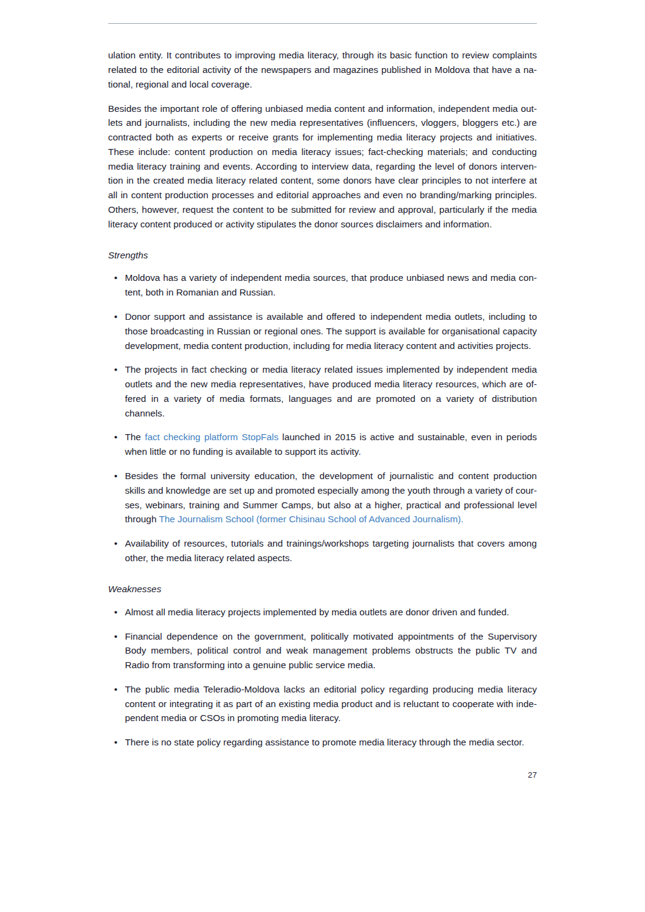ulation entity. It contributes to improving media literacy, through its basic function to review complaints related to the editorial activity of the newspapers and magazines published in Moldova that have a national, regional and local coverage.
Besides the important role of offering unbiased media content and information, independent media outlets and journalists, including the new media representatives (influencers, vloggers, bloggers etc.) are contracted both as experts or receive grants for implementing media literacy projects and initiatives. These include: content production on media literacy issues; fact-checking materials; and conducting media literacy training and events. According to interview data, regarding the level of donors intervention in the created media literacy related content, some donors have clear principles to not interfere at all in content production processes and editorial approaches and even no branding/marking principles. Others, however, request the content to be submitted for review and approval, particularly if the media literacy content produced or activity stipulates the donor sources disclaimers and information.
Strengths
Moldova has a variety of independent media sources, that produce unbiased news and media content, both in Romanian and Russian.
Donor support and assistance is available and offered to independent media outlets, including to those broadcasting in Russian or regional ones. The support is available for organisational capacity development, media content production, including for media literacy content and activities projects.
The projects in fact checking or media literacy related issues implemented by independent media outlets and the new media representatives, have produced media literacy resources, which are offered in a variety of media formats, languages and are promoted on a variety of distribution channels.
The fact checking platform StopFals launched in 2015 is active and sustainable, even in periods when little or no funding is available to support its activity.
Besides the formal university education, the development of journalistic and content production skills and knowledge are set up and promoted especially among the youth through a variety of courses, webinars, training and Summer Camps, but also at a higher, practical and professional level through The Journalism School (former Chisinau School of Advanced Journalism).
Availability of resources, tutorials and trainings/workshops targeting journalists that covers among other, the media literacy related aspects.
Weaknesses
Almost all media literacy projects implemented by media outlets are donor driven and funded.
Financial dependence on the government, politically motivated appointments of the Supervisory Body members, political control and weak management problems obstructs the public TV and Radio from transforming into a genuine public service media.
The public media Teleradio-Moldova lacks an editorial policy regarding producing media literacy content or integrating it as part of an existing media product and is reluctant to cooperate with independent media or CSOs in promoting media literacy.
There is no state policy regarding assistance to promote media literacy through the media sector.
27